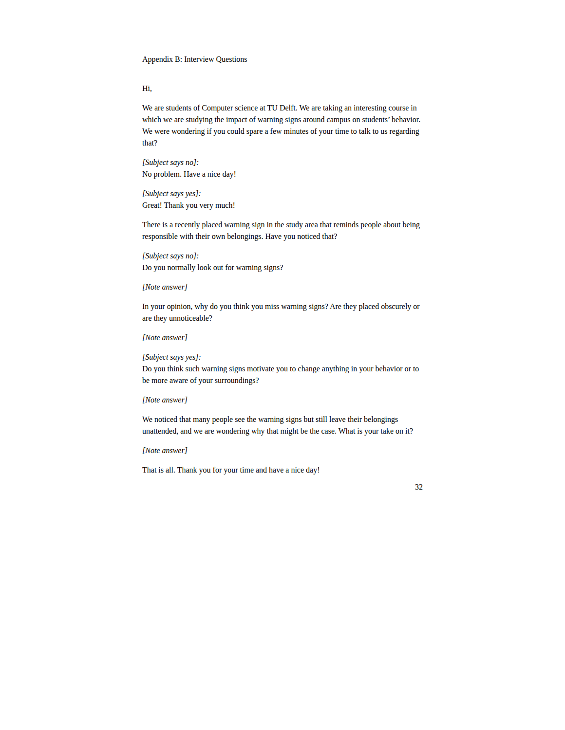Appendix B: Interview Questions
Hi,
We are students of Computer science at TU Delft. We are taking an interesting course in which we are studying the impact of warning signs around campus on students’ behavior. We were wondering if you could spare a few minutes of your time to talk to us regarding that?
[Subject says no]:
No problem. Have a nice day!
[Subject says yes]:
Great! Thank you very much!
There is a recently placed warning sign in the study area that reminds people about being responsible with their own belongings. Have you noticed that?
[Subject says no]:
Do you normally look out for warning signs?
[Note answer]
In your opinion, why do you think you miss warning signs? Are they placed obscurely or are they unnoticeable?
[Note answer]
[Subject says yes]:
Do you think such warning signs motivate you to change anything in your behavior or to be more aware of your surroundings?
[Note answer]
We noticed that many people see the warning signs but still leave their belongings unattended, and we are wondering why that might be the case. What is your take on it?
[Note answer]
That is all. Thank you for your time and have a nice day!
32